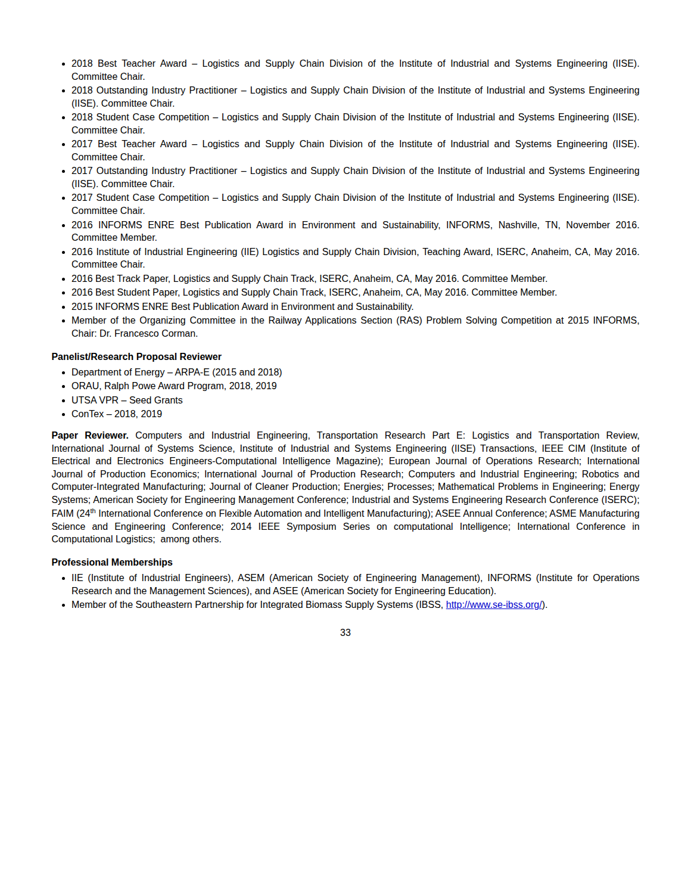2018 Best Teacher Award – Logistics and Supply Chain Division of the Institute of Industrial and Systems Engineering (IISE). Committee Chair.
2018 Outstanding Industry Practitioner – Logistics and Supply Chain Division of the Institute of Industrial and Systems Engineering (IISE). Committee Chair.
2018 Student Case Competition – Logistics and Supply Chain Division of the Institute of Industrial and Systems Engineering (IISE). Committee Chair.
2017 Best Teacher Award – Logistics and Supply Chain Division of the Institute of Industrial and Systems Engineering (IISE). Committee Chair.
2017 Outstanding Industry Practitioner – Logistics and Supply Chain Division of the Institute of Industrial and Systems Engineering (IISE). Committee Chair.
2017 Student Case Competition – Logistics and Supply Chain Division of the Institute of Industrial and Systems Engineering (IISE). Committee Chair.
2016 INFORMS ENRE Best Publication Award in Environment and Sustainability, INFORMS, Nashville, TN, November 2016. Committee Member.
2016 Institute of Industrial Engineering (IIE) Logistics and Supply Chain Division, Teaching Award, ISERC, Anaheim, CA, May 2016. Committee Chair.
2016 Best Track Paper, Logistics and Supply Chain Track, ISERC, Anaheim, CA, May 2016. Committee Member.
2016 Best Student Paper, Logistics and Supply Chain Track, ISERC, Anaheim, CA, May 2016. Committee Member.
2015 INFORMS ENRE Best Publication Award in Environment and Sustainability.
Member of the Organizing Committee in the Railway Applications Section (RAS) Problem Solving Competition at 2015 INFORMS, Chair: Dr. Francesco Corman.
Panelist/Research Proposal Reviewer
Department of Energy – ARPA-E (2015 and 2018)
ORAU, Ralph Powe Award Program, 2018, 2019
UTSA VPR – Seed Grants
ConTex – 2018, 2019
Paper Reviewer. Computers and Industrial Engineering, Transportation Research Part E: Logistics and Transportation Review, International Journal of Systems Science, Institute of Industrial and Systems Engineering (IISE) Transactions, IEEE CIM (Institute of Electrical and Electronics Engineers-Computational Intelligence Magazine); European Journal of Operations Research; International Journal of Production Economics; International Journal of Production Research; Computers and Industrial Engineering; Robotics and Computer-Integrated Manufacturing; Journal of Cleaner Production; Energies; Processes; Mathematical Problems in Engineering; Energy Systems; American Society for Engineering Management Conference; Industrial and Systems Engineering Research Conference (ISERC); FAIM (24th International Conference on Flexible Automation and Intelligent Manufacturing); ASEE Annual Conference; ASME Manufacturing Science and Engineering Conference; 2014 IEEE Symposium Series on computational Intelligence; International Conference in Computational Logistics; among others.
Professional Memberships
IIE (Institute of Industrial Engineers), ASEM (American Society of Engineering Management), INFORMS (Institute for Operations Research and the Management Sciences), and ASEE (American Society for Engineering Education).
Member of the Southeastern Partnership for Integrated Biomass Supply Systems (IBSS, http://www.se-ibss.org/).
33